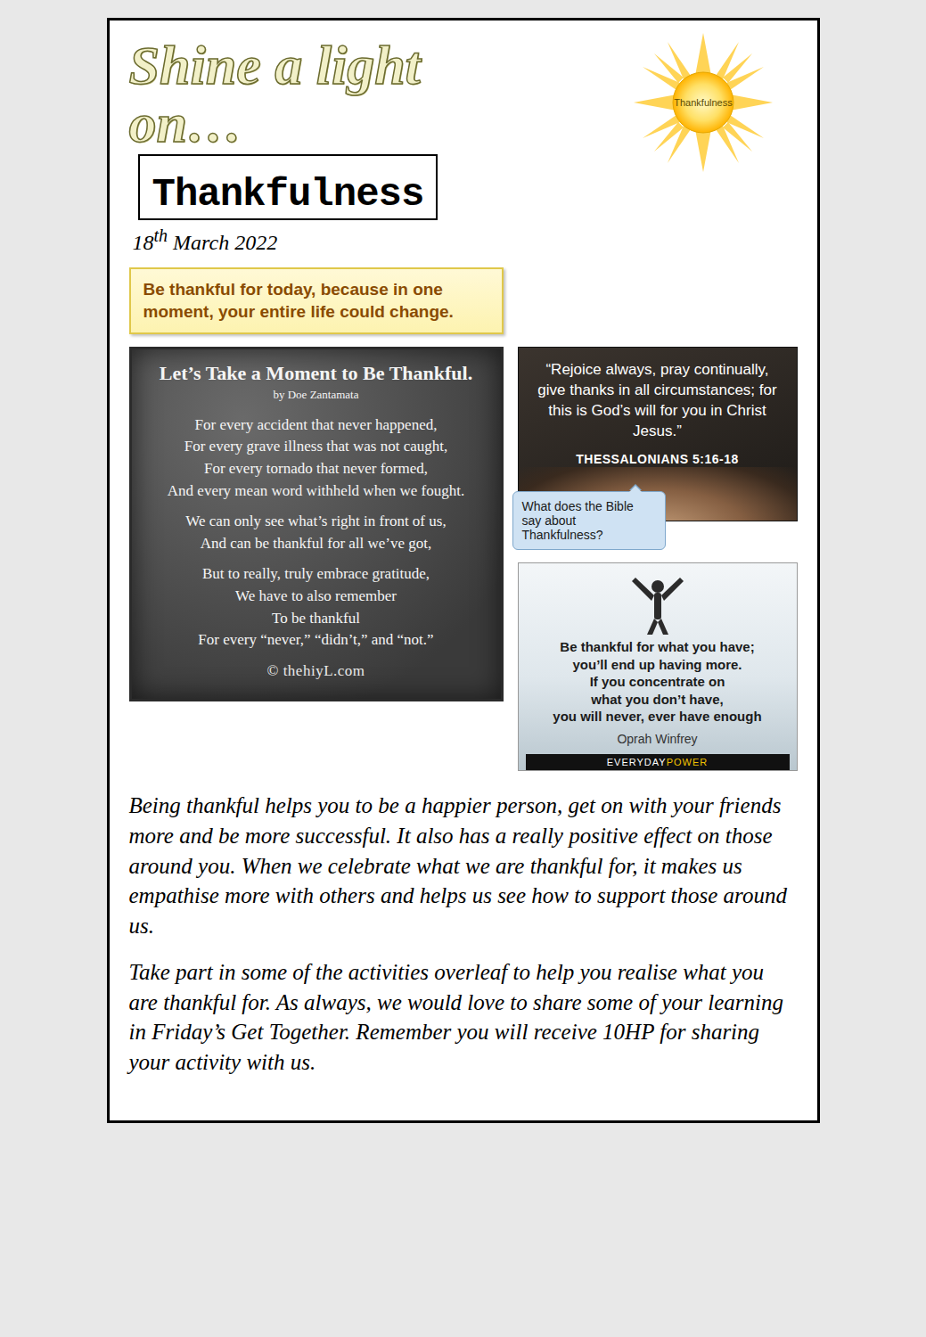Thankfulness
Shine a light on…Thankfulness
18th March 2022
Be thankful for today, because in one moment, your entire life could change.
Let’s Take a Moment to Be Thankful.
by Doe Zantamata
For every accident that never happened,
For every grave illness that was not caught,
For every tornado that never formed,
And every mean word withheld when we fought.
We can only see what’s right in front of us,
And can be thankful for all we’ve got,
But to really, truly embrace gratitude,
We have to also remember
To be thankful
For every “never,” “didn’t,” and “not.”
© thehiyL.com
“Rejoice always, pray continually, give thanks in all circumstances; for this is God’s will for you in Christ Jesus.”
THESSALONIANS 5:16-18
What does the Bible say about Thankfulness?
Be thankful for what you have;
you’ll end up having more.
If you concentrate on
what you don’t have,
you will never, ever have enough
Oprah Winfrey
EVERYDAYPOWER
Being thankful helps you to be a happier person, get on with your friends more and be more successful. It also has a really positive effect on those around you. When we celebrate what we are thankful for, it makes us empathise more with others and helps us see how to support those around us.
Take part in some of the activities overleaf to help you realise what you are thankful for. As always, we would love to share some of your learning in Friday’s Get Together. Remember you will receive 10HP for sharing your activity with us.